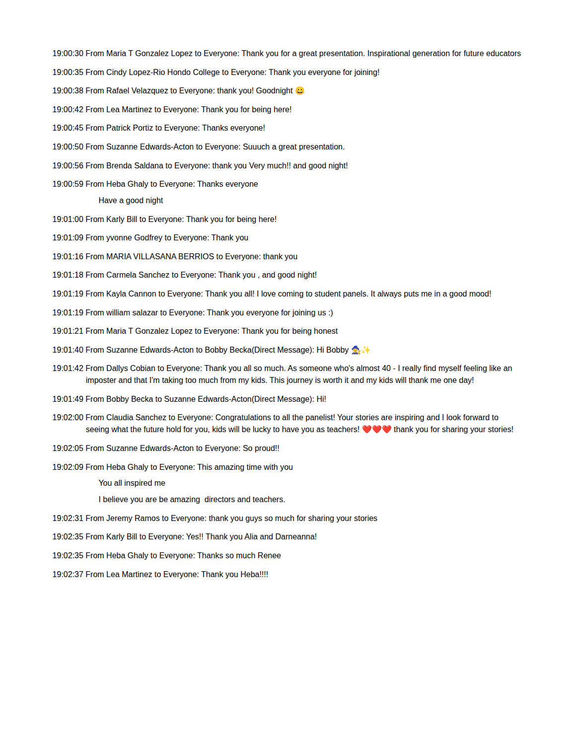19:00:30 From Maria T Gonzalez Lopez to Everyone: Thank you for a great presentation. Inspirational generation for future educators
19:00:35 From Cindy Lopez-Rio Hondo College to Everyone: Thank you everyone for joining!
19:00:38 From Rafael Velazquez to Everyone: thank you! Goodnight 😀
19:00:42 From Lea Martinez to Everyone: Thank you for being here!
19:00:45 From Patrick Portiz to Everyone: Thanks everyone!
19:00:50 From Suzanne Edwards-Acton to Everyone: Suuuch a great presentation.
19:00:56 From Brenda Saldana to Everyone: thank you Very much!! and good night!
19:00:59 From Heba Ghaly to Everyone: Thanks everyone
Have a good night
19:01:00 From Karly Bill to Everyone: Thank you for being here!
19:01:09 From yvonne Godfrey to Everyone: Thank you
19:01:16 From MARIA VILLASANA BERRIOS to Everyone: thank you
19:01:18 From Carmela Sanchez to Everyone: Thank you , and good night!
19:01:19 From Kayla Cannon to Everyone: Thank you all! I love coming to student panels. It always puts me in a good mood!
19:01:19 From william salazar to Everyone: Thank you everyone for joining us :)
19:01:21 From Maria T Gonzalez Lopez to Everyone: Thank you for being honest
19:01:40 From Suzanne Edwards-Acton to Bobby Becka(Direct Message): Hi Bobby 🧙‍♀️✨
19:01:42 From Dallys Cobian to Everyone: Thank you all so much. As someone who's almost 40 - I really find myself feeling like an imposter and that I'm taking too much from my kids. This journey is worth it and my kids will thank me one day!
19:01:49 From Bobby Becka to Suzanne Edwards-Acton(Direct Message): Hi!
19:02:00 From Claudia Sanchez to Everyone: Congratulations to all the panelist! Your stories are inspiring and I look forward to seeing what the future hold for you, kids will be lucky to have you as teachers! ❤️❤️❤️ thank you for sharing your stories!
19:02:05 From Suzanne Edwards-Acton to Everyone: So proud!!
19:02:09 From Heba Ghaly to Everyone: This amazing time with you
You all inspired me
I believe you are be amazing directors and teachers.
19:02:31 From Jeremy Ramos to Everyone: thank you guys so much for sharing your stories
19:02:35 From Karly Bill to Everyone: Yes!! Thank you Alia and Darneanna!
19:02:35 From Heba Ghaly to Everyone: Thanks so much Renee
19:02:37 From Lea Martinez to Everyone: Thank you Heba!!!!